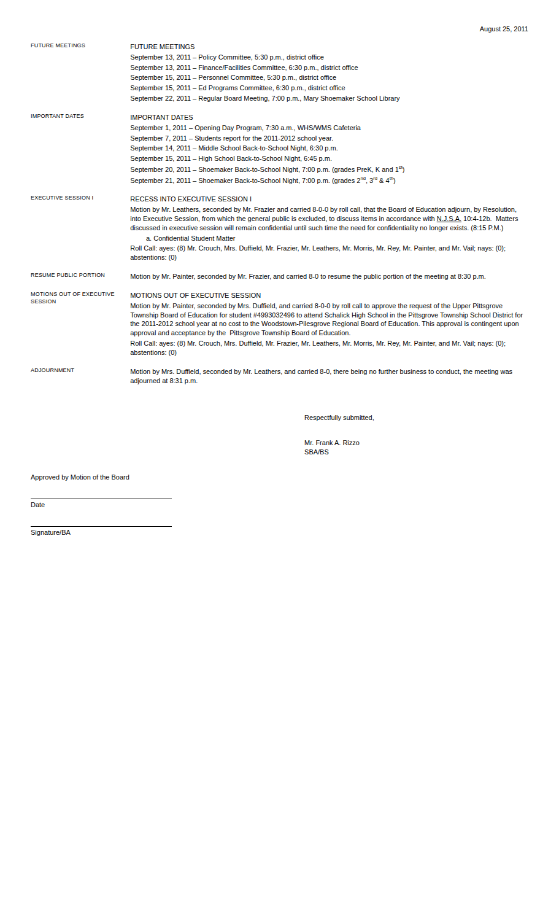August 25, 2011
| Future Meetings | FUTURE MEETINGS September 13, 2011 – Policy Committee, 5:30 p.m., district office September 13, 2011 – Finance/Facilities Committee, 6:30 p.m., district office September 15, 2011 – Personnel Committee, 5:30 p.m., district office September 15, 2011 – Ed Programs Committee, 6:30 p.m., district office September 22, 2011 – Regular Board Meeting, 7:00 p.m., Mary Shoemaker School Library |
| Important Dates | IMPORTANT DATES September 1, 2011 – Opening Day Program, 7:30 a.m., WHS/WMS Cafeteria September 7, 2011 – Students report for the 2011-2012 school year. September 14, 2011 – Middle School Back-to-School Night, 6:30 p.m. September 15, 2011 – High School Back-to-School Night, 6:45 p.m. September 20, 2011 – Shoemaker Back-to-School Night, 7:00 p.m. (grades PreK, K and 1 st ) September 21, 2011 – Shoemaker Back-to-School Night, 7:00 p.m. (grades 2 nd , 3 rd & 4 th ) |
| Executive Session I | RECESS INTO EXECUTIVE SESSION I Motion by Mr. Leathers, seconded by Mr. Frazier and carried 8-0-0 by roll call, that the Board of Education adjourn, by Resolution, into Executive Session, from which the general public is excluded, to discuss items in accordance with N.J.S.A. 10:4-12b. Matters discussed in executive session will remain confidential until such time the need for confidentiality no longer exists. (8:15 P.M.) Confidential Student Matter Roll Call: ayes: (8) Mr. Crouch, Mrs. Duffield, Mr. Frazier, Mr. Leathers, Mr. Morris, Mr. Rey, Mr. Painter, and Mr. Vail; nays: (0); abstentions: (0) |
| Resume Public Portion | Motion by Mr. Painter, seconded by Mr. Frazier, and carried 8-0 to resume the public portion of the meeting at 8:30 p.m. |
| Motions out of Executive Session | MOTIONS OUT OF EXECUTIVE SESSION Motion by Mr. Painter, seconded by Mrs. Duffield, and carried 8-0-0 by roll call to approve the request of the Upper Pittsgrove Township Board of Education for student #4993032496 to attend Schalick High School in the Pittsgrove Township School District for the 2011-2012 school year at no cost to the Woodstown-Pilesgrove Regional Board of Education. This approval is contingent upon approval and acceptance by the Pittsgrove Township Board of Education. Roll Call: ayes: (8) Mr. Crouch, Mrs. Duffield, Mr. Frazier, Mr. Leathers, Mr. Morris, Mr. Rey, Mr. Painter, and Mr. Vail; nays: (0); abstentions: (0) |
| Adjournment | Motion by Mrs. Duffield, seconded by Mr. Leathers, and carried 8-0, there being no further business to conduct, the meeting was adjourned at 8:31 p.m. |
Respectfully submitted,
Mr. Frank A. Rizzo
SBA/BS
Approved by Motion of the Board
Date
Signature/BA